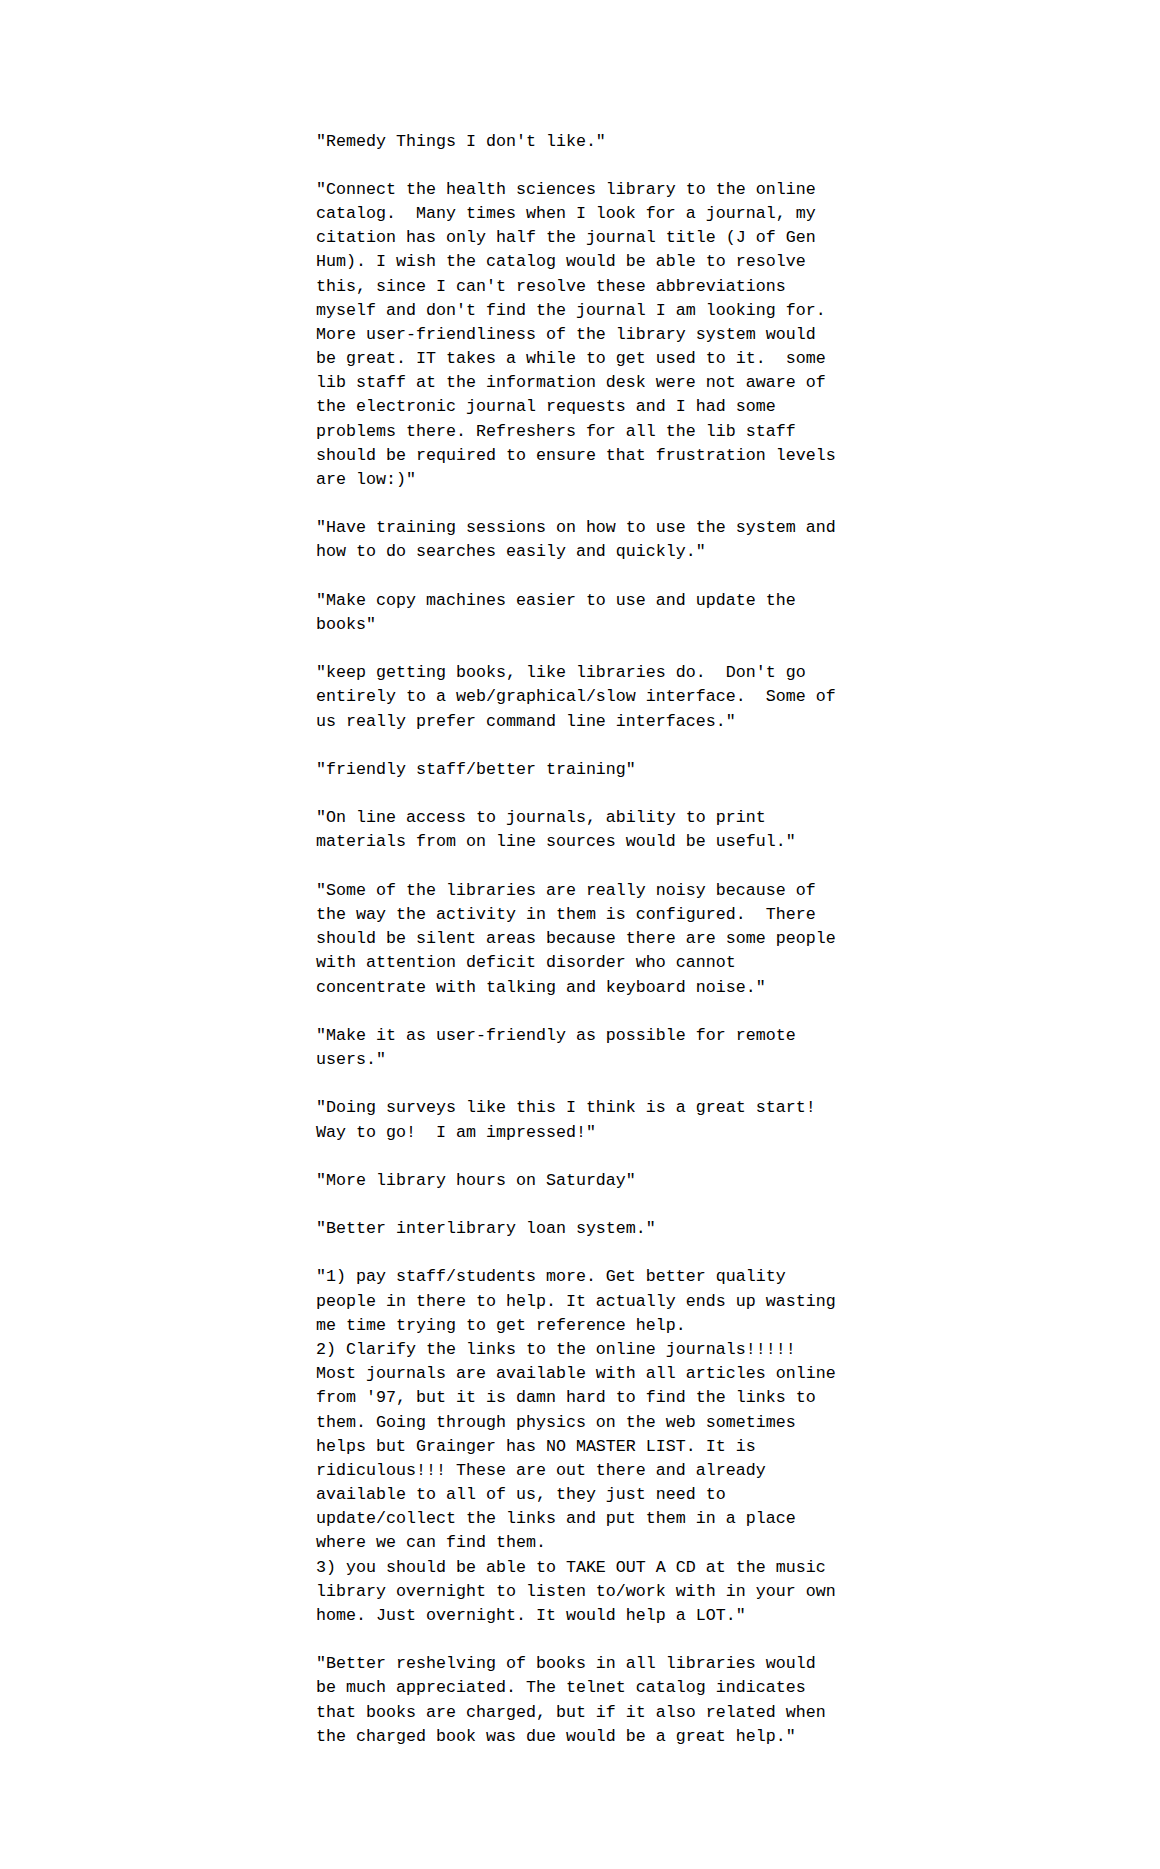"Remedy Things I don't like."
"Connect the health sciences library to the online catalog. Many times when I look for a journal, my citation has only half the journal title (J of Gen Hum). I wish the catalog would be able to resolve this, since I can't resolve these abbreviations myself and don't find the journal I am looking for. More user-friendliness of the library system would be great. IT takes a while to get used to it. some lib staff at the information desk were not aware of the electronic journal requests and I had some problems there. Refreshers for all the lib staff should be required to ensure that frustration levels are low:)"
"Have training sessions on how to use the system and how to do searches easily and quickly."
"Make copy machines easier to use and update the books"
"keep getting books, like libraries do. Don't go entirely to a web/graphical/slow interface. Some of us really prefer command line interfaces."
"friendly staff/better training"
"On line access to journals, ability to print materials from on line sources would be useful."
"Some of the libraries are really noisy because of the way the activity in them is configured. There should be silent areas because there are some people with attention deficit disorder who cannot concentrate with talking and keyboard noise."
"Make it as user-friendly as possible for remote users."
"Doing surveys like this I think is a great start! Way to go! I am impressed!"
"More library hours on Saturday"
"Better interlibrary loan system."
"1) pay staff/students more. Get better quality people in there to help. It actually ends up wasting me time trying to get reference help. 2) Clarify the links to the online journals!!!!! Most journals are available with all articles online from '97, but it is damn hard to find the links to them. Going through physics on the web sometimes helps but Grainger has NO MASTER LIST. It is ridiculous!!! These are out there and already available to all of us, they just need to update/collect the links and put them in a place where we can find them. 3) you should be able to TAKE OUT A CD at the music library overnight to listen to/work with in your own home. Just overnight. It would help a LOT."
"Better reshelving of books in all libraries would be much appreciated. The telnet catalog indicates that books are charged, but if it also related when the charged book was due would be a great help."